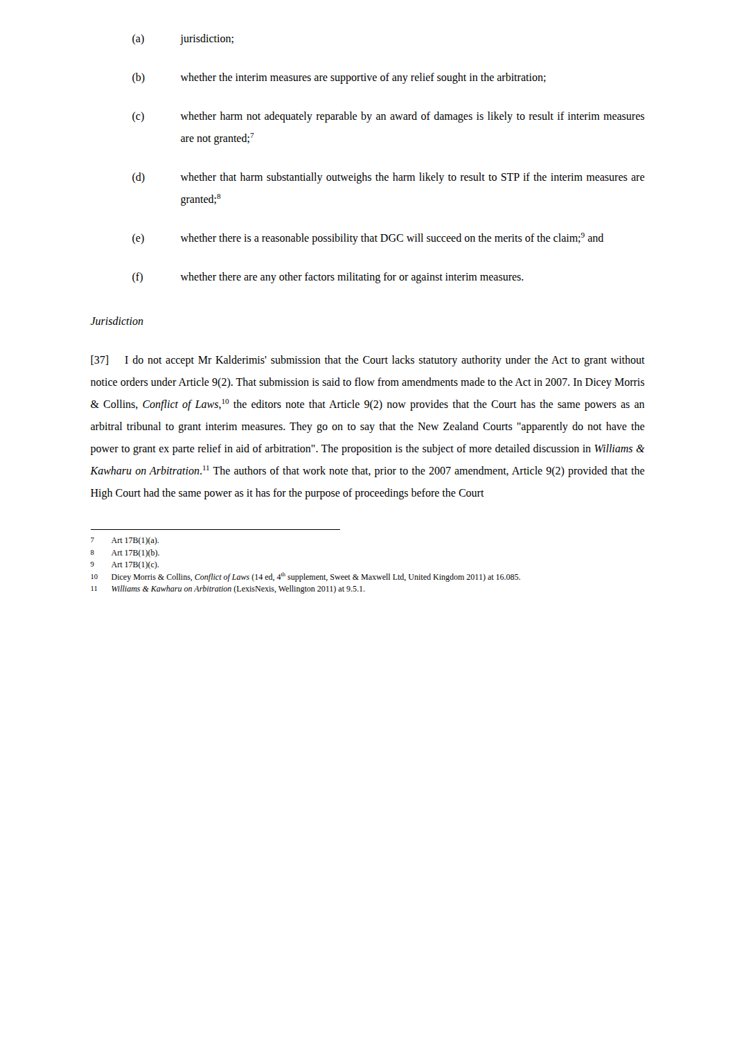(a)
jurisdiction;
(b)
whether the interim measures are supportive of any relief sought in the arbitration;
(c)
whether harm not adequately reparable by an award of damages is likely to result if interim measures are not granted;7
(d)
whether that harm substantially outweighs the harm likely to result to STP if the interim measures are granted;8
(e)
whether there is a reasonable possibility that DGC will succeed on the merits of the claim;9 and
(f)
whether there are any other factors militating for or against interim measures.
Jurisdiction
[37] I do not accept Mr Kalderimis' submission that the Court lacks statutory authority under the Act to grant without notice orders under Article 9(2). That submission is said to flow from amendments made to the Act in 2007. In Dicey Morris & Collins, Conflict of Laws,10 the editors note that Article 9(2) now provides that the Court has the same powers as an arbitral tribunal to grant interim measures. They go on to say that the New Zealand Courts "apparently do not have the power to grant ex parte relief in aid of arbitration". The proposition is the subject of more detailed discussion in Williams & Kawharu on Arbitration.11 The authors of that work note that, prior to the 2007 amendment, Article 9(2) provided that the High Court had the same power as it has for the purpose of proceedings before the Court
7
Art 17B(1)(a).
8
Art 17B(1)(b).
9
Art 17B(1)(c).
10
Dicey Morris & Collins, Conflict of Laws (14 ed, 4th supplement, Sweet & Maxwell Ltd, United Kingdom 2011) at 16.085.
11
Williams & Kawharu on Arbitration (LexisNexis, Wellington 2011) at 9.5.1.